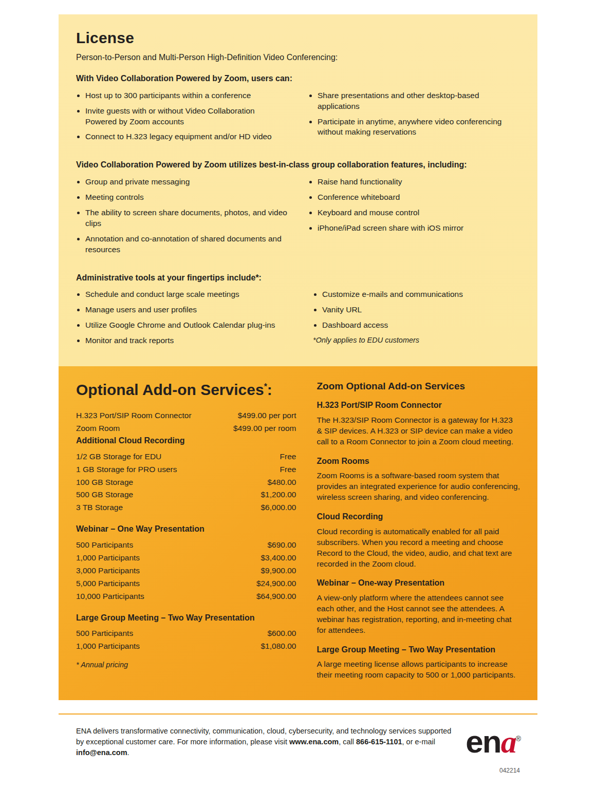License
Person-to-Person and Multi-Person High-Definition Video Conferencing:
With Video Collaboration Powered by Zoom, users can:
Host up to 300 participants within a conference
Invite guests with or without Video Collaboration Powered by Zoom accounts
Connect to H.323 legacy equipment and/or HD video
Share presentations and other desktop-based applications
Participate in anytime, anywhere video conferencing without making reservations
Video Collaboration Powered by Zoom utilizes best-in-class group collaboration features, including:
Group and private messaging
Meeting controls
The ability to screen share documents, photos, and video clips
Annotation and co-annotation of shared documents and resources
Raise hand functionality
Conference whiteboard
Keyboard and mouse control
iPhone/iPad screen share with iOS mirror
Administrative tools at your fingertips include*:
Schedule and conduct large scale meetings
Manage users and user profiles
Utilize Google Chrome and Outlook Calendar plug-ins
Monitor and track reports
Customize e-mails and communications
Vanity URL
Dashboard access
*Only applies to EDU customers
Optional Add-on Services*:
| H.323 Port/SIP Room Connector | $499.00 per port |
| Zoom Room | $499.00 per room |
Additional Cloud Recording
| 1/2 GB Storage for EDU | Free |
| 1 GB Storage for PRO users | Free |
| 100 GB Storage | $480.00 |
| 500 GB Storage | $1,200.00 |
| 3 TB Storage | $6,000.00 |
Webinar – One Way Presentation
| 500 Participants | $690.00 |
| 1,000 Participants | $3,400.00 |
| 3,000 Participants | $9,900.00 |
| 5,000 Participants | $24,900.00 |
| 10,000 Participants | $64,900.00 |
Large Group Meeting – Two Way Presentation
| 500 Participants | $600.00 |
| 1,000 Participants | $1,080.00 |
* Annual pricing
Zoom Optional Add-on Services
H.323 Port/SIP Room Connector
The H.323/SIP Room Connector is a gateway for H.323 & SIP devices. A H.323 or SIP device can make a video call to a Room Connector to join a Zoom cloud meeting.
Zoom Rooms
Zoom Rooms is a software-based room system that provides an integrated experience for audio conferencing, wireless screen sharing, and video conferencing.
Cloud Recording
Cloud recording is automatically enabled for all paid subscribers. When you record a meeting and choose Record to the Cloud, the video, audio, and chat text are recorded in the Zoom cloud.
Webinar – One-way Presentation
A view-only platform where the attendees cannot see each other, and the Host cannot see the attendees. A webinar has registration, reporting, and in-meeting chat for attendees.
Large Group Meeting – Two Way Presentation
A large meeting license allows participants to increase their meeting room capacity to 500 or 1,000 participants.
ENA delivers transformative connectivity, communication, cloud, cybersecurity, and technology services supported by exceptional customer care. For more information, please visit www.ena.com, call 866-615-1101, or e-mail info@ena.com.
ena®
042214